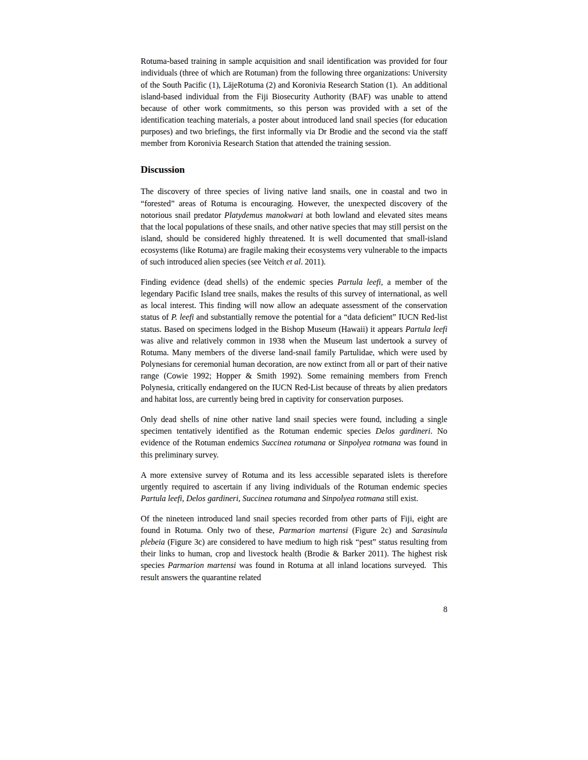Rotuma-based training in sample acquisition and snail identification was provided for four individuals (three of which are Rotuman) from the following three organizations: University of the South Pacific (1), LäjeRotuma (2) and Koronivia Research Station (1). An additional island-based individual from the Fiji Biosecurity Authority (BAF) was unable to attend because of other work commitments, so this person was provided with a set of the identification teaching materials, a poster about introduced land snail species (for education purposes) and two briefings, the first informally via Dr Brodie and the second via the staff member from Koronivia Research Station that attended the training session.
Discussion
The discovery of three species of living native land snails, one in coastal and two in “forested” areas of Rotuma is encouraging. However, the unexpected discovery of the notorious snail predator Platydemus manokwari at both lowland and elevated sites means that the local populations of these snails, and other native species that may still persist on the island, should be considered highly threatened. It is well documented that small-island ecosystems (like Rotuma) are fragile making their ecosystems very vulnerable to the impacts of such introduced alien species (see Veitch et al. 2011).
Finding evidence (dead shells) of the endemic species Partula leefi, a member of the legendary Pacific Island tree snails, makes the results of this survey of international, as well as local interest. This finding will now allow an adequate assessment of the conservation status of P. leefi and substantially remove the potential for a “data deficient” IUCN Red-list status. Based on specimens lodged in the Bishop Museum (Hawaii) it appears Partula leefi was alive and relatively common in 1938 when the Museum last undertook a survey of Rotuma. Many members of the diverse land-snail family Partulidae, which were used by Polynesians for ceremonial human decoration, are now extinct from all or part of their native range (Cowie 1992; Hopper & Smith 1992). Some remaining members from French Polynesia, critically endangered on the IUCN Red-List because of threats by alien predators and habitat loss, are currently being bred in captivity for conservation purposes.
Only dead shells of nine other native land snail species were found, including a single specimen tentatively identified as the Rotuman endemic species Delos gardineri. No evidence of the Rotuman endemics Succinea rotumana or Sinpolyea rotmana was found in this preliminary survey.
A more extensive survey of Rotuma and its less accessible separated islets is therefore urgently required to ascertain if any living individuals of the Rotuman endemic species Partula leefi, Delos gardineri, Succinea rotumana and Sinpolyea rotmana still exist.
Of the nineteen introduced land snail species recorded from other parts of Fiji, eight are found in Rotuma. Only two of these, Parmarion martensi (Figure 2c) and Sarasinula plebeia (Figure 3c) are considered to have medium to high risk “pest” status resulting from their links to human, crop and livestock health (Brodie & Barker 2011). The highest risk species Parmarion martensi was found in Rotuma at all inland locations surveyed. This result answers the quarantine related
8